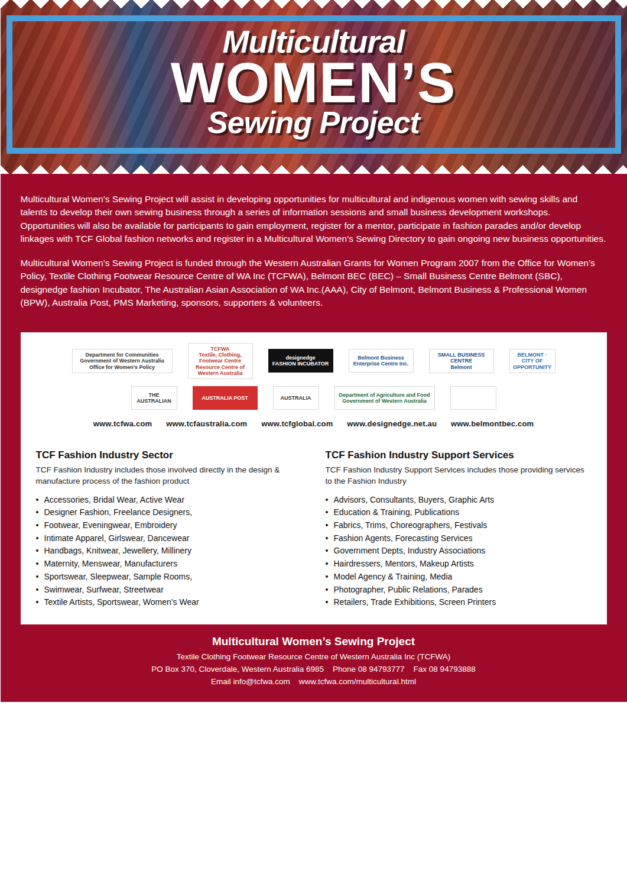Multicultural WOMEN’S Sewing Project
Multicultural Women’s Sewing Project will assist in developing opportunities for multicultural and indigenous women with sewing skills and talents to develop their own sewing business through a series of information sessions and small business development workshops. Opportunities will also be available for participants to gain employment, register for a mentor, participate in fashion parades and/or develop linkages with TCF Global fashion networks and register in a Multicultural Women’s Sewing Directory to gain ongoing new business opportunities.
Multicultural Women’s Sewing Project is funded through the Western Australian Grants for Women Program 2007 from the Office for Women’s Policy, Textile Clothing Footwear Resource Centre of WA Inc (TCFWA), Belmont BEC (BEC) – Small Business Centre Belmont (SBC), designedge fashion Incubator, The Australian Asian Association of WA Inc.(AAA), City of Belmont, Belmont Business & Professional Women (BPW), Australia Post, PMS Marketing, sponsors, supporters & volunteers.
Department for Communities
Government of Western Australia
Office for Women’s Policy TCFWA
Textile, Clothing, Footwear Centre
Resource Centre of Western Australia designedge
FASHION INCUBATOR Belmont Business Enterprise Centre Inc. SMALL BUSINESS CENTRE
Belmont BELMONT · CITY OF OPPORTUNITY
THE AUSTRALIAN AUSTRALIA POST AUSTRALIA Department of Agriculture and Food
Government of Western Australia
www.tcfwa.com www.tcfaustralia.com www.tcfglobal.com www.designedge.net.au www.belmontbec.com
TCF Fashion Industry Sector
TCF Fashion Industry includes those involved directly in the design & manufacture process of the fashion product
Accessories, Bridal Wear, Active Wear
Designer Fashion, Freelance Designers,
Footwear, Eveningwear, Embroidery
Intimate Apparel, Girlswear, Dancewear
Handbags, Knitwear, Jewellery, Millinery
Maternity, Menswear, Manufacturers
Sportswear, Sleepwear, Sample Rooms,
Swimwear, Surfwear, Streetwear
Textile Artists, Sportswear, Women’s Wear
TCF Fashion Industry Support Services
TCF Fashion Industry Support Services includes those providing services to the Fashion Industry
Advisors, Consultants, Buyers, Graphic Arts
Education & Training, Publications
Fabrics, Trims, Choreographers, Festivals
Fashion Agents, Forecasting Services
Government Depts, Industry Associations
Hairdressers, Mentors, Makeup Artists
Model Agency & Training, Media
Photographer, Public Relations, Parades
Retailers, Trade Exhibitions, Screen Printers
Multicultural Women’s Sewing Project
Textile Clothing Footwear Resource Centre of Western Australia Inc (TCFWA)
PO Box 370, Cloverdale, Western Australia 6985 Phone 08 94793777 Fax 08 94793888
Email info@tcfwa.com www.tcfwa.com/multicultural.html